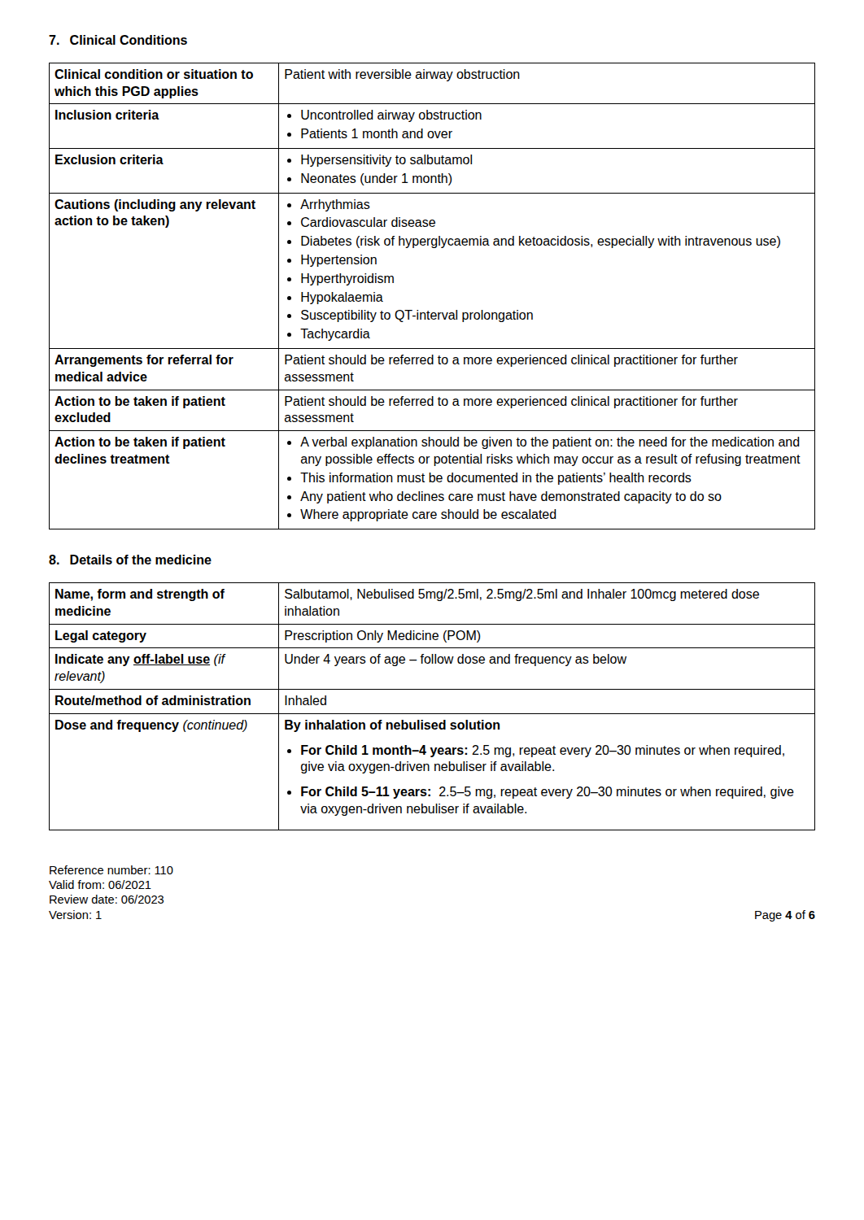7. Clinical Conditions
| Clinical condition or situation to which this PGD applies | Patient with reversible airway obstruction |
| Inclusion criteria | Uncontrolled airway obstruction Patients 1 month and over |
| Exclusion criteria | Hypersensitivity to salbutamol Neonates (under 1 month) |
| Cautions (including any relevant action to be taken) | Arrhythmias Cardiovascular disease Diabetes (risk of hyperglycaemia and ketoacidosis, especially with intravenous use) Hypertension Hyperthyroidism Hypokalaemia Susceptibility to QT-interval prolongation Tachycardia |
| Arrangements for referral for medical advice | Patient should be referred to a more experienced clinical practitioner for further assessment |
| Action to be taken if patient excluded | Patient should be referred to a more experienced clinical practitioner for further assessment |
| Action to be taken if patient declines treatment | A verbal explanation should be given to the patient on: the need for the medication and any possible effects or potential risks which may occur as a result of refusing treatment This information must be documented in the patients’ health records Any patient who declines care must have demonstrated capacity to do so Where appropriate care should be escalated |
8. Details of the medicine
| Name, form and strength of medicine | Salbutamol, Nebulised 5mg/2.5ml, 2.5mg/2.5ml and Inhaler 100mcg metered dose inhalation |
| Legal category | Prescription Only Medicine (POM) |
| Indicate any off-label use (if relevant) | Under 4 years of age – follow dose and frequency as below |
| Route/method of administration | Inhaled |
| Dose and frequency (continued) | By inhalation of nebulised solution For Child 1 month–4 years: 2.5 mg, repeat every 20–30 minutes or when required, give via oxygen-driven nebuliser if available. For Child 5–11 years: 2.5–5 mg, repeat every 20–30 minutes or when required, give via oxygen-driven nebuliser if available. |
Reference number: 110
Valid from: 06/2021
Review date: 06/2023
Version: 1 Page 4 of 6